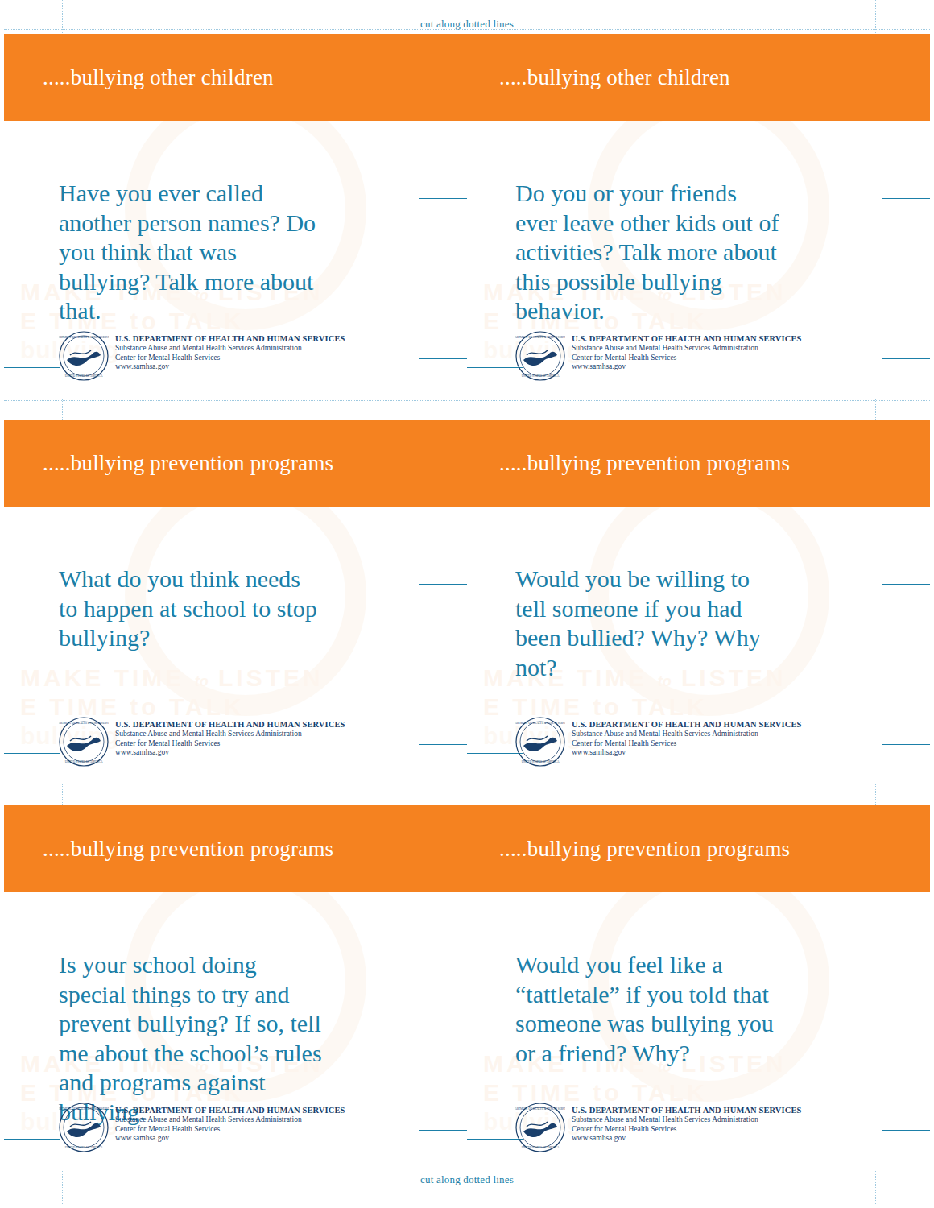cut along dotted lines
.....bullying other children
MAKE TIME to LISTEN
E TIME to TALK
bullying
Have you ever called another person names? Do you think that was bullying? Talk more about that.
DEPARTMENT OF HEALTH & HUMAN SERVICES UNITED STATES OF AMERICA
U.S. Department of Health and Human Services
Substance Abuse and Mental Health Services Administration
Center for Mental Health Services
www.samhsa.gov
.....bullying other children
MAKE TIME to LISTEN
E TIME to TALK
bullying
Do you or your friends ever leave other kids out of activities? Talk more about this possible bullying behavior.
DEPARTMENT OF HEALTH & HUMAN SERVICES UNITED STATES OF AMERICA
U.S. Department of Health and Human Services
Substance Abuse and Mental Health Services Administration
Center for Mental Health Services
www.samhsa.gov
.....bullying prevention programs
MAKE TIME to LISTEN
E TIME to TALK
bullying
What do you think needs to happen at school to stop bullying?
DEPARTMENT OF HEALTH & HUMAN SERVICES UNITED STATES OF AMERICA
U.S. Department of Health and Human Services
Substance Abuse and Mental Health Services Administration
Center for Mental Health Services
www.samhsa.gov
.....bullying prevention programs
MAKE TIME to LISTEN
E TIME to TALK
bullying
Would you be willing to tell someone if you had been bullied? Why? Why not?
DEPARTMENT OF HEALTH & HUMAN SERVICES UNITED STATES OF AMERICA
U.S. Department of Health and Human Services
Substance Abuse and Mental Health Services Administration
Center for Mental Health Services
www.samhsa.gov
.....bullying prevention programs
MAKE TIME to LISTEN
E TIME to TALK
bullying
Is your school doing special things to try and prevent bullying? If so, tell me about the school’s rules and programs against bullying.
DEPARTMENT OF HEALTH & HUMAN SERVICES UNITED STATES OF AMERICA
U.S. Department of Health and Human Services
Substance Abuse and Mental Health Services Administration
Center for Mental Health Services
www.samhsa.gov
.....bullying prevention programs
MAKE TIME to LISTEN
E TIME to TALK
bullying
Would you feel like a “tattletale” if you told that someone was bullying you or a friend? Why?
DEPARTMENT OF HEALTH & HUMAN SERVICES UNITED STATES OF AMERICA
U.S. Department of Health and Human Services
Substance Abuse and Mental Health Services Administration
Center for Mental Health Services
www.samhsa.gov
cut along dotted lines